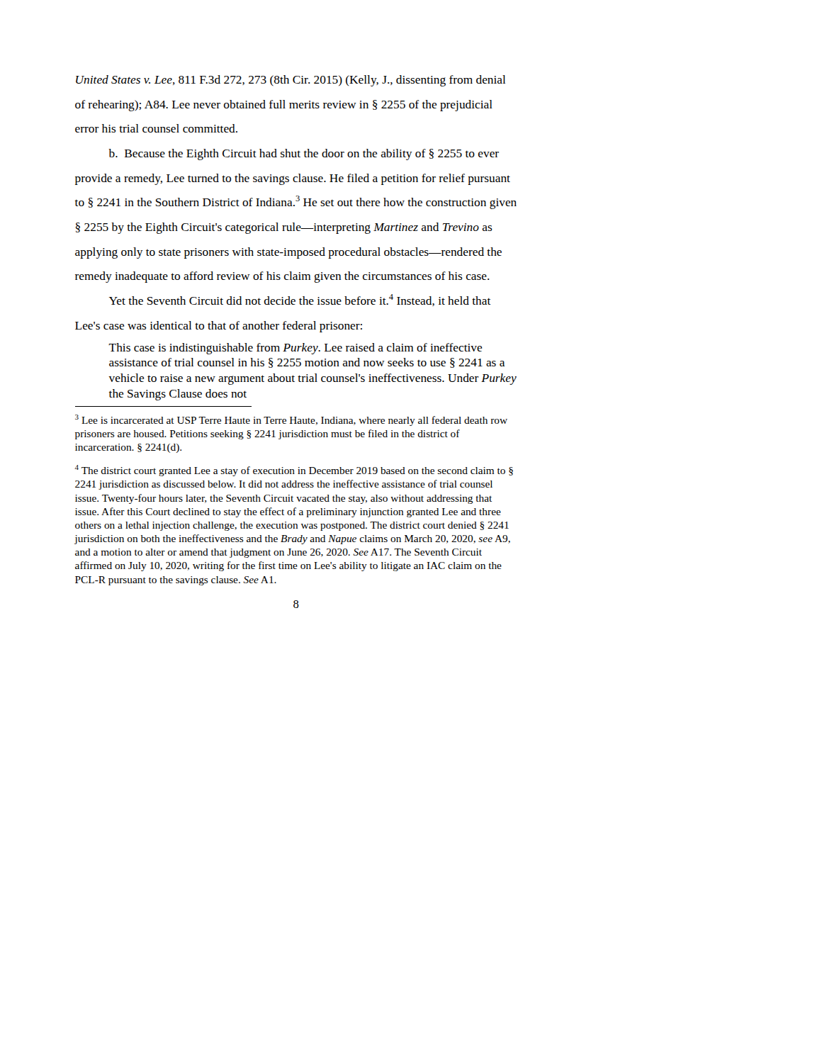United States v. Lee, 811 F.3d 272, 273 (8th Cir. 2015) (Kelly, J., dissenting from denial of rehearing); A84. Lee never obtained full merits review in § 2255 of the prejudicial error his trial counsel committed.
b. Because the Eighth Circuit had shut the door on the ability of § 2255 to ever provide a remedy, Lee turned to the savings clause. He filed a petition for relief pursuant to § 2241 in the Southern District of Indiana.3 He set out there how the construction given § 2255 by the Eighth Circuit's categorical rule—interpreting Martinez and Trevino as applying only to state prisoners with state-imposed procedural obstacles—rendered the remedy inadequate to afford review of his claim given the circumstances of his case.
Yet the Seventh Circuit did not decide the issue before it.4 Instead, it held that Lee's case was identical to that of another federal prisoner:
This case is indistinguishable from Purkey. Lee raised a claim of ineffective assistance of trial counsel in his § 2255 motion and now seeks to use § 2241 as a vehicle to raise a new argument about trial counsel's ineffectiveness. Under Purkey the Savings Clause does not
3 Lee is incarcerated at USP Terre Haute in Terre Haute, Indiana, where nearly all federal death row prisoners are housed. Petitions seeking § 2241 jurisdiction must be filed in the district of incarceration. § 2241(d).
4 The district court granted Lee a stay of execution in December 2019 based on the second claim to § 2241 jurisdiction as discussed below. It did not address the ineffective assistance of trial counsel issue. Twenty-four hours later, the Seventh Circuit vacated the stay, also without addressing that issue. After this Court declined to stay the effect of a preliminary injunction granted Lee and three others on a lethal injection challenge, the execution was postponed. The district court denied § 2241 jurisdiction on both the ineffectiveness and the Brady and Napue claims on March 20, 2020, see A9, and a motion to alter or amend that judgment on June 26, 2020. See A17. The Seventh Circuit affirmed on July 10, 2020, writing for the first time on Lee's ability to litigate an IAC claim on the PCL-R pursuant to the savings clause. See A1.
8